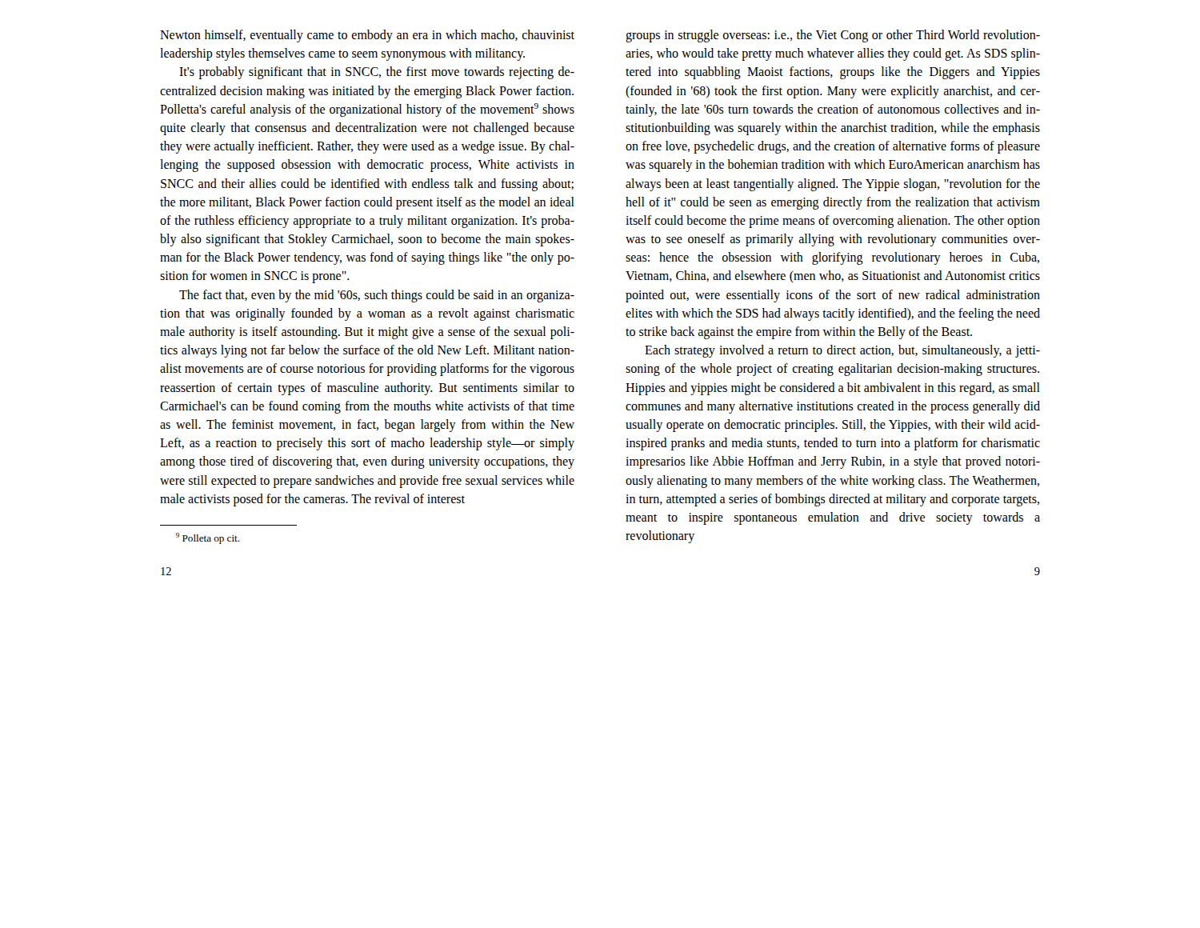Newton himself, eventually came to embody an era in which macho, chauvinist leadership styles themselves came to seem synonymous with militancy.
It's probably significant that in SNCC, the first move towards rejecting decentralized decision making was initiated by the emerging Black Power faction. Polletta's careful analysis of the organizational history of the movement9 shows quite clearly that consensus and decentralization were not challenged because they were actually inefficient. Rather, they were used as a wedge issue. By challenging the supposed obsession with democratic process, White activists in SNCC and their allies could be identified with endless talk and fussing about; the more militant, Black Power faction could present itself as the model an ideal of the ruthless efficiency appropriate to a truly militant organization. It's probably also significant that Stokley Carmichael, soon to become the main spokesman for the Black Power tendency, was fond of saying things like "the only position for women in SNCC is prone".
The fact that, even by the mid '60s, such things could be said in an organization that was originally founded by a woman as a revolt against charismatic male authority is itself astounding. But it might give a sense of the sexual politics always lying not far below the surface of the old New Left. Militant nationalist movements are of course notorious for providing platforms for the vigorous reassertion of certain types of masculine authority. But sentiments similar to Carmichael's can be found coming from the mouths white activists of that time as well. The feminist movement, in fact, began largely from within the New Left, as a reaction to precisely this sort of macho leadership style—or simply among those tired of discovering that, even during university occupations, they were still expected to prepare sandwiches and provide free sexual services while male activists posed for the cameras. The revival of interest
9 Polleta op cit.
12
groups in struggle overseas: i.e., the Viet Cong or other Third World revolutionaries, who would take pretty much whatever allies they could get. As SDS splintered into squabbling Maoist factions, groups like the Diggers and Yippies (founded in '68) took the first option. Many were explicitly anarchist, and certainly, the late '60s turn towards the creation of autonomous collectives and institutionbuilding was squarely within the anarchist tradition, while the emphasis on free love, psychedelic drugs, and the creation of alternative forms of pleasure was squarely in the bohemian tradition with which EuroAmerican anarchism has always been at least tangentially aligned. The Yippie slogan, "revolution for the hell of it" could be seen as emerging directly from the realization that activism itself could become the prime means of overcoming alienation. The other option was to see oneself as primarily allying with revolutionary communities overseas: hence the obsession with glorifying revolutionary heroes in Cuba, Vietnam, China, and elsewhere (men who, as Situationist and Autonomist critics pointed out, were essentially icons of the sort of new radical administration elites with which the SDS had always tacitly identified), and the feeling the need to strike back against the empire from within the Belly of the Beast.
Each strategy involved a return to direct action, but, simultaneously, a jettisoning of the whole project of creating egalitarian decision-making structures. Hippies and yippies might be considered a bit ambivalent in this regard, as small communes and many alternative institutions created in the process generally did usually operate on democratic principles. Still, the Yippies, with their wild acid-inspired pranks and media stunts, tended to turn into a platform for charismatic impresarios like Abbie Hoffman and Jerry Rubin, in a style that proved notoriously alienating to many members of the white working class. The Weathermen, in turn, attempted a series of bombings directed at military and corporate targets, meant to inspire spontaneous emulation and drive society towards a revolutionary
9